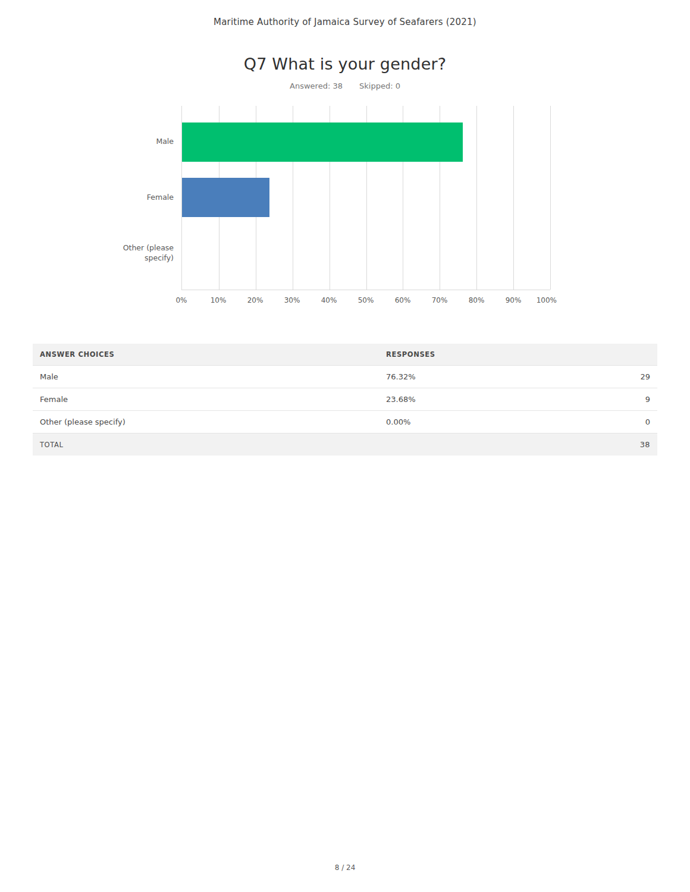Maritime Authority of Jamaica Survey of Seafarers (2021)
Q7 What is your gender?
Answered: 38 Skipped: 0
Male
Female
Other (please
specify)
0% 10% 20% 30% 40% 50% 60% 70% 80% 90% 100%
| ANSWER CHOICES | RESPONSES |
| --- | --- |
| Male | 76.32% | 29 |
| Female | 23.68% | 9 |
| Other (please specify) | 0.00% | 0 |
| TOTAL | | 38 |
8 / 24